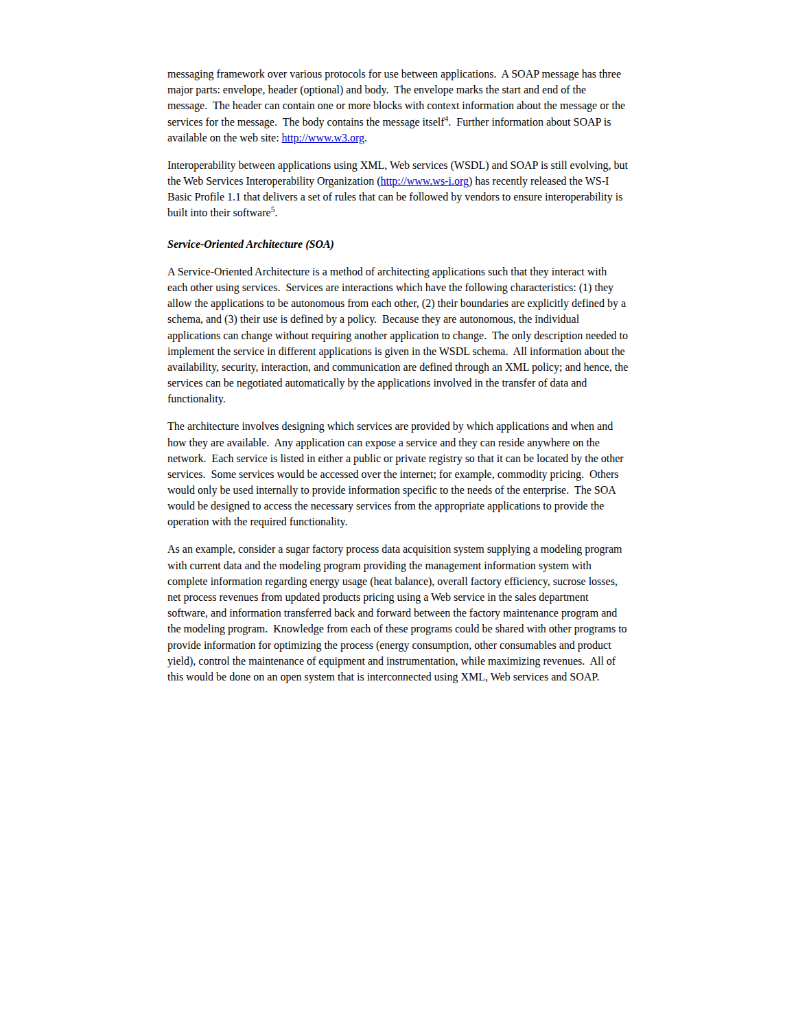messaging framework over various protocols for use between applications. A SOAP message has three major parts: envelope, header (optional) and body. The envelope marks the start and end of the message. The header can contain one or more blocks with context information about the message or the services for the message. The body contains the message itself4. Further information about SOAP is available on the web site: http://www.w3.org.
Interoperability between applications using XML, Web services (WSDL) and SOAP is still evolving, but the Web Services Interoperability Organization (http://www.ws-i.org) has recently released the WS-I Basic Profile 1.1 that delivers a set of rules that can be followed by vendors to ensure interoperability is built into their software5.
Service-Oriented Architecture (SOA)
A Service-Oriented Architecture is a method of architecting applications such that they interact with each other using services. Services are interactions which have the following characteristics: (1) they allow the applications to be autonomous from each other, (2) their boundaries are explicitly defined by a schema, and (3) their use is defined by a policy. Because they are autonomous, the individual applications can change without requiring another application to change. The only description needed to implement the service in different applications is given in the WSDL schema. All information about the availability, security, interaction, and communication are defined through an XML policy; and hence, the services can be negotiated automatically by the applications involved in the transfer of data and functionality.
The architecture involves designing which services are provided by which applications and when and how they are available. Any application can expose a service and they can reside anywhere on the network. Each service is listed in either a public or private registry so that it can be located by the other services. Some services would be accessed over the internet; for example, commodity pricing. Others would only be used internally to provide information specific to the needs of the enterprise. The SOA would be designed to access the necessary services from the appropriate applications to provide the operation with the required functionality.
As an example, consider a sugar factory process data acquisition system supplying a modeling program with current data and the modeling program providing the management information system with complete information regarding energy usage (heat balance), overall factory efficiency, sucrose losses, net process revenues from updated products pricing using a Web service in the sales department software, and information transferred back and forward between the factory maintenance program and the modeling program. Knowledge from each of these programs could be shared with other programs to provide information for optimizing the process (energy consumption, other consumables and product yield), control the maintenance of equipment and instrumentation, while maximizing revenues. All of this would be done on an open system that is interconnected using XML, Web services and SOAP.